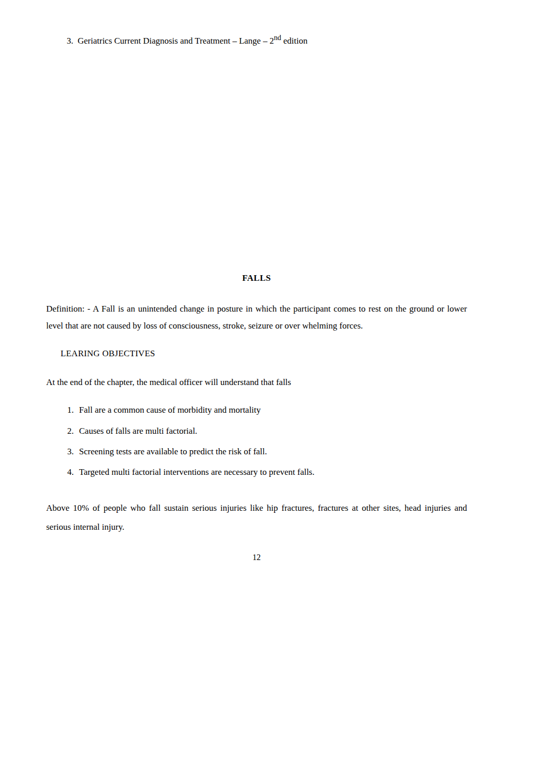3. Geriatrics Current Diagnosis and Treatment – Lange – 2nd edition
FALLS
Definition: - A Fall is an unintended change in posture in which the participant comes to rest on the ground or lower level that are not caused by loss of consciousness, stroke, seizure or over whelming forces.
LEARING OBJECTIVES
At the end of the chapter, the medical officer will understand that falls
Fall are a common cause of morbidity and mortality
Causes of falls are multi factorial.
Screening tests are available to predict the risk of fall.
Targeted multi factorial interventions are necessary to prevent falls.
Above 10% of people who fall sustain serious injuries like hip fractures, fractures at other sites, head injuries and serious internal injury.
12